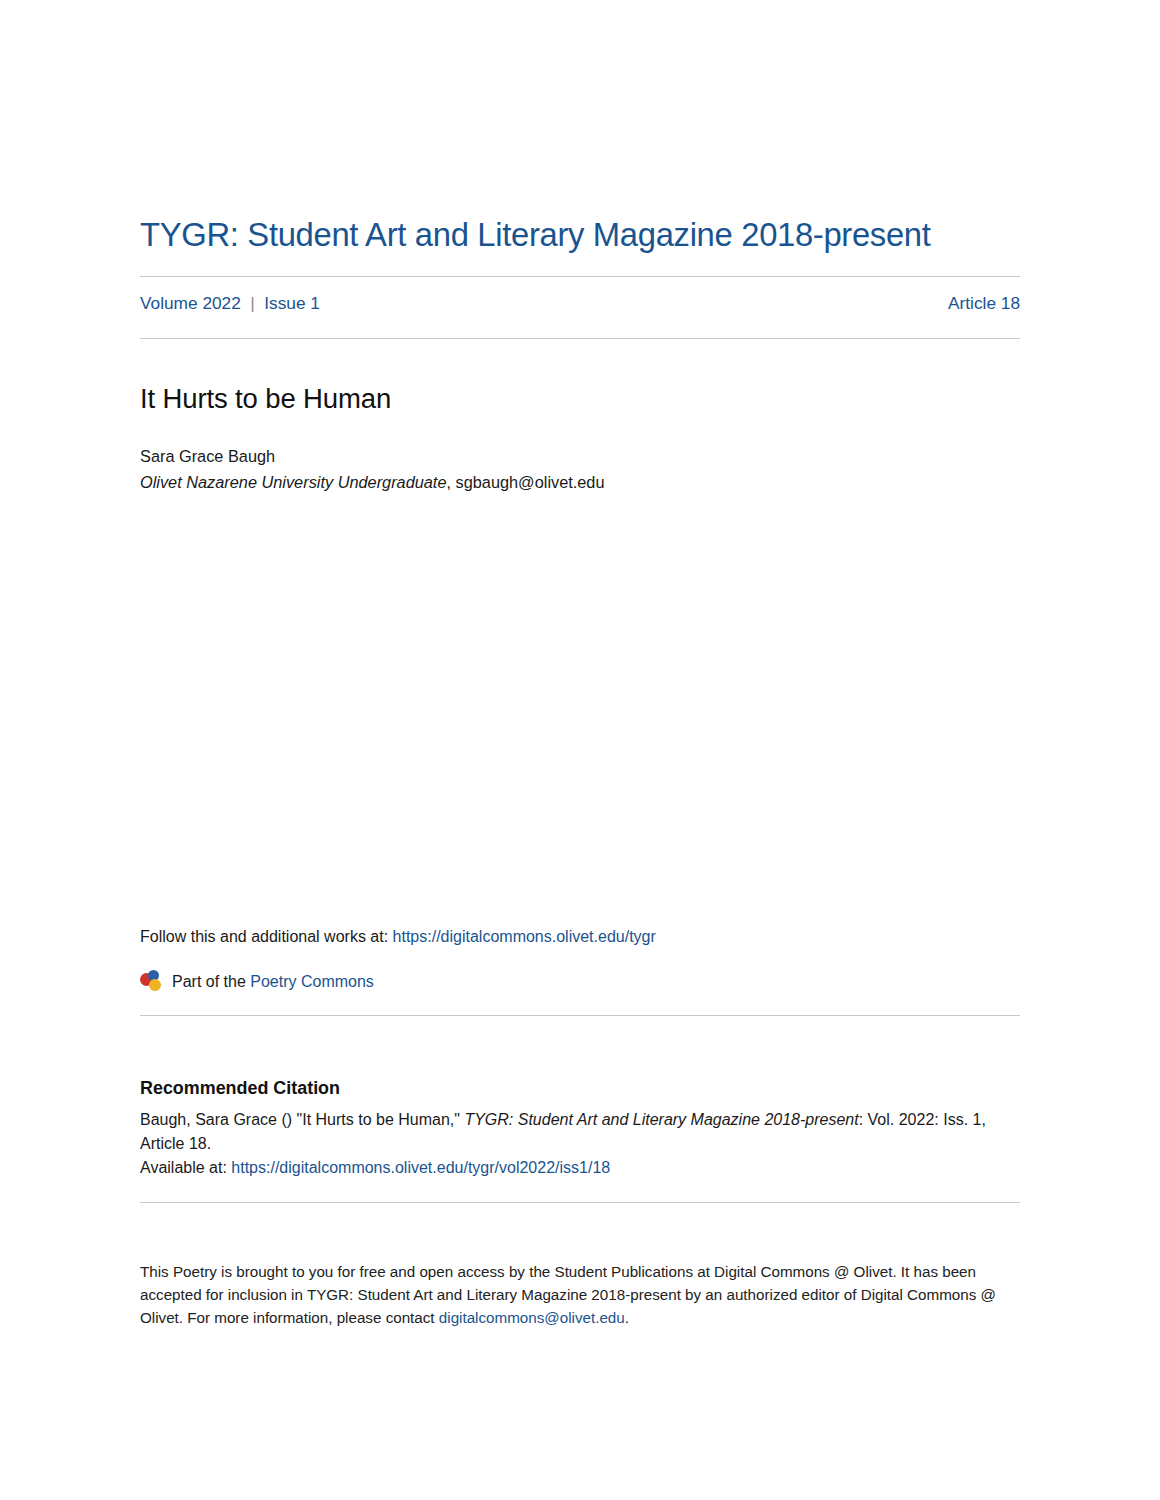TYGR: Student Art and Literary Magazine 2018-present
Volume 2022 | Issue 1
Article 18
It Hurts to be Human
Sara Grace Baugh
Olivet Nazarene University Undergraduate, sgbaugh@olivet.edu
Follow this and additional works at: https://digitalcommons.olivet.edu/tygr
Part of the Poetry Commons
Recommended Citation
Baugh, Sara Grace () "It Hurts to be Human," TYGR: Student Art and Literary Magazine 2018-present: Vol. 2022: Iss. 1, Article 18.
Available at: https://digitalcommons.olivet.edu/tygr/vol2022/iss1/18
This Poetry is brought to you for free and open access by the Student Publications at Digital Commons @ Olivet. It has been accepted for inclusion in TYGR: Student Art and Literary Magazine 2018-present by an authorized editor of Digital Commons @ Olivet. For more information, please contact digitalcommons@olivet.edu.